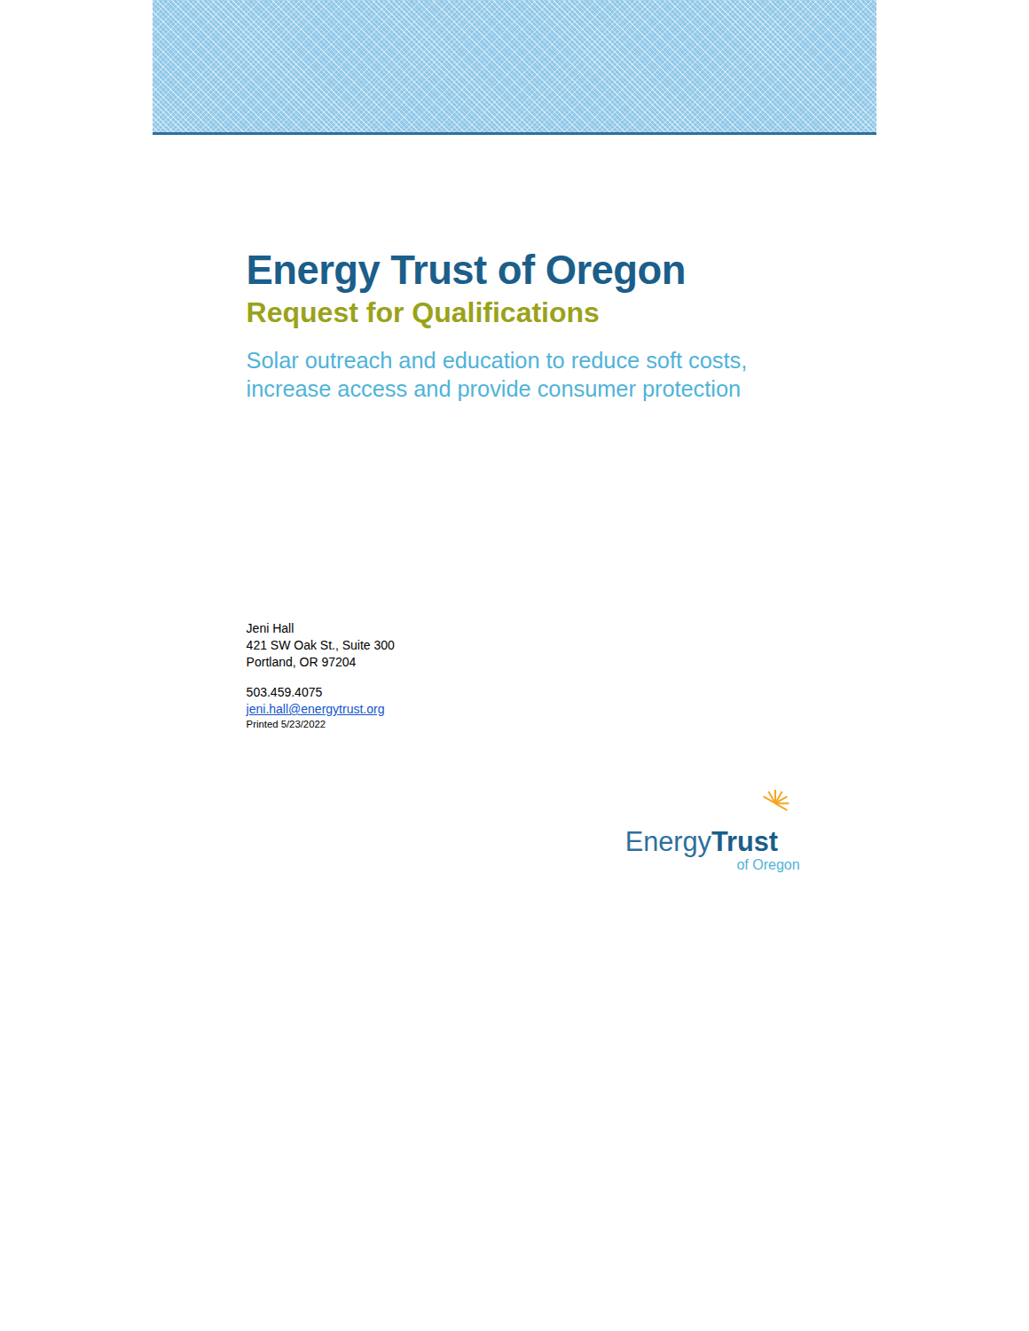Energy Trust of Oregon
Request for Qualifications
Solar outreach and education to reduce soft costs, increase access and provide consumer protection
Jeni Hall
421 SW Oak St., Suite 300
Portland, OR 97204
503.459.4075
jeni.hall@energytrust.org
Printed 5/23/2022
EnergyTrust
of Oregon